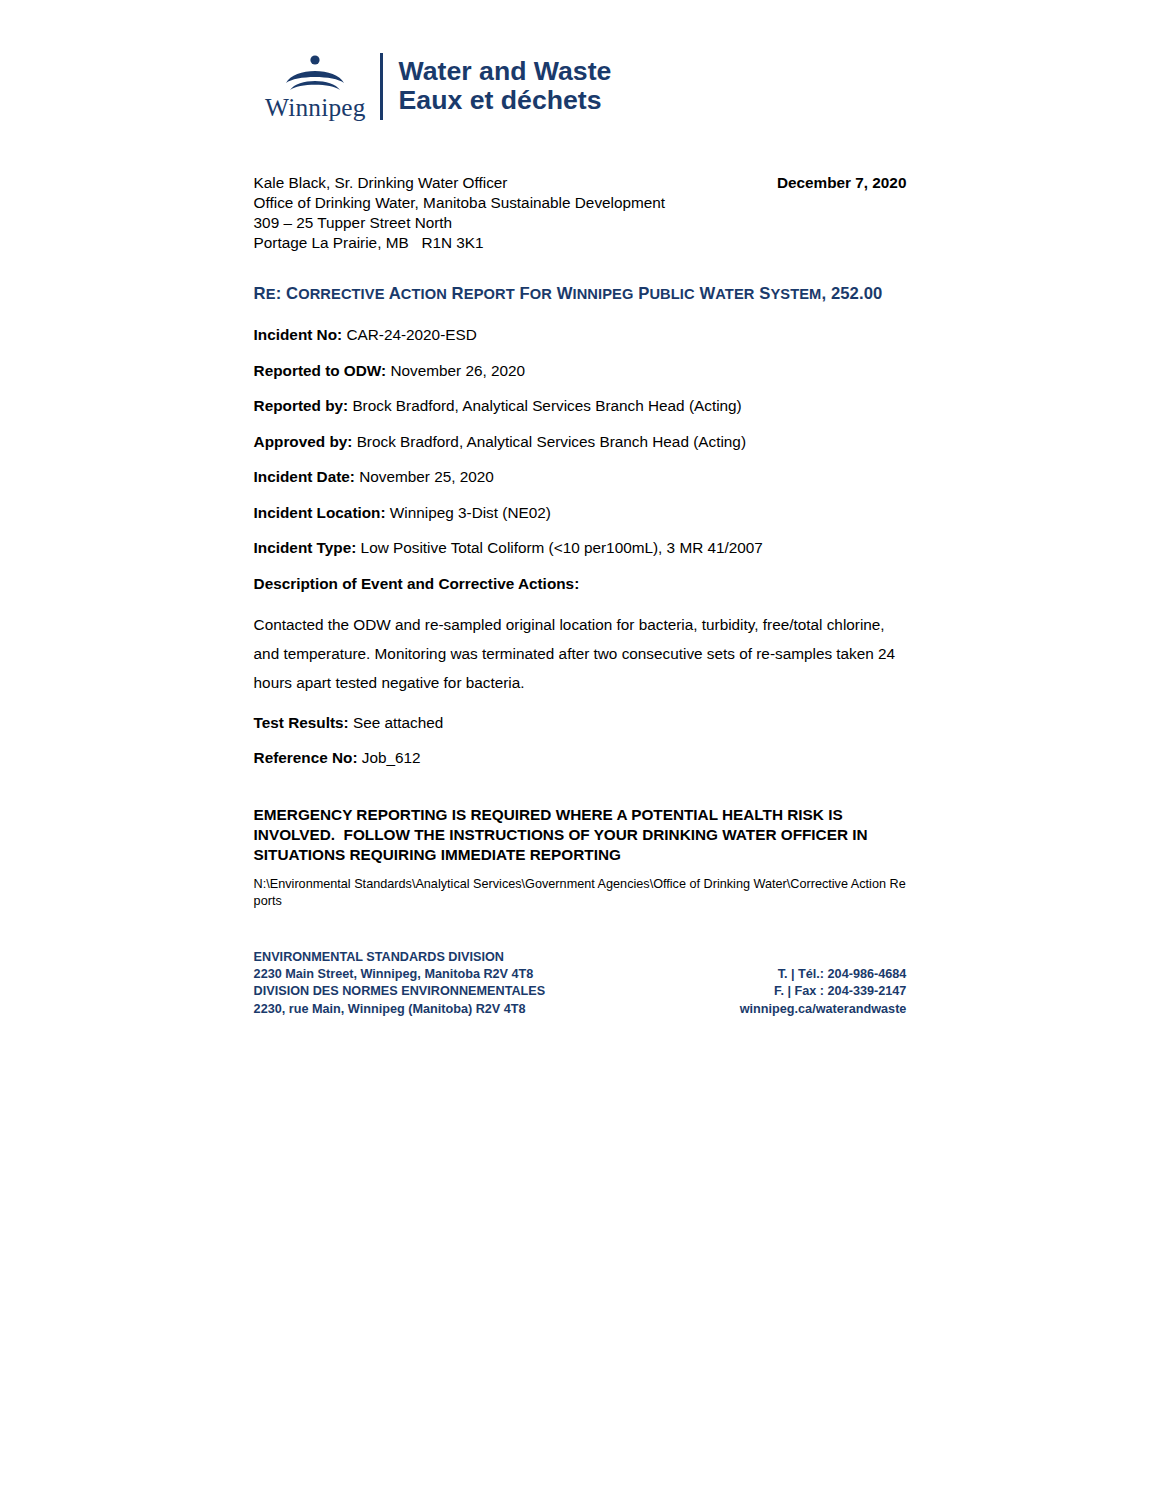Winnipeg
Water and Waste
Eaux et déchets
Kale Black, Sr. Drinking Water Officer
Office of Drinking Water, Manitoba Sustainable Development
309 – 25 Tupper Street North
Portage La Prairie, MB R1N 3K1
December 7, 2020
RE: CORRECTIVE ACTION REPORT FOR WINNIPEG PUBLIC WATER SYSTEM, 252.00
Incident No: CAR-24-2020-ESD
Reported to ODW: November 26, 2020
Reported by: Brock Bradford, Analytical Services Branch Head (Acting)
Approved by: Brock Bradford, Analytical Services Branch Head (Acting)
Incident Date: November 25, 2020
Incident Location: Winnipeg 3-Dist (NE02)
Incident Type: Low Positive Total Coliform (<10 per100mL), 3 MR 41/2007
Description of Event and Corrective Actions:
Contacted the ODW and re-sampled original location for bacteria, turbidity, free/total chlorine, and temperature. Monitoring was terminated after two consecutive sets of re-samples taken 24 hours apart tested negative for bacteria.
Test Results: See attached
Reference No: Job_612
EMERGENCY REPORTING IS REQUIRED WHERE A POTENTIAL HEALTH RISK IS INVOLVED. FOLLOW THE INSTRUCTIONS OF YOUR DRINKING WATER OFFICER IN SITUATIONS REQUIRING IMMEDIATE REPORTING
N:\Environmental Standards\Analytical Services\Government Agencies\Office of Drinking Water\Corrective Action Reports
ENVIRONMENTAL STANDARDS DIVISION
2230 Main Street, Winnipeg, Manitoba R2V 4T8
DIVISION DES NORMES ENVIRONNEMENTALES
2230, rue Main, Winnipeg (Manitoba) R2V 4T8
T. | Tél.: 204-986-4684
F. | Fax : 204-339-2147
winnipeg.ca/waterandwaste